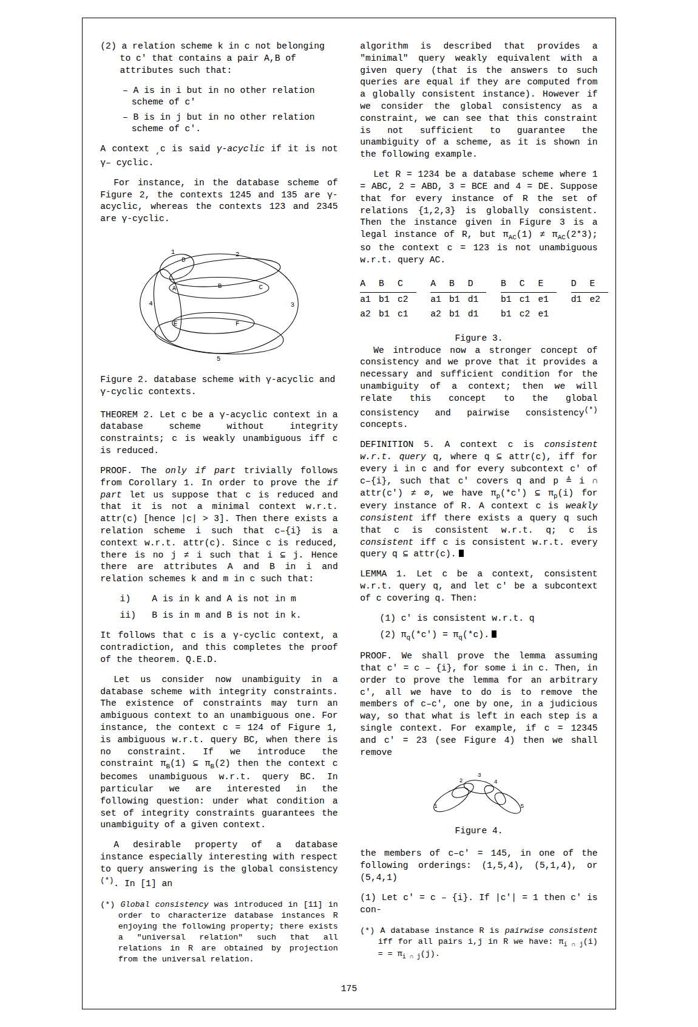(2) a relation scheme k in c not belonging to c' that contains a pair A,B of attributes such that:
– A is in i but in no other relation scheme of c'
– B is in j but in no other relation scheme of c'.
A context ,c is said γ-acyclic if it is not γ– cyclic.
For instance, in the database scheme of Figure 2, the contexts 1245 and 135 are γ-acyclic, whereas the contexts 123 and 2345 are γ-cyclic.
1 D 2 4 3 A B C E F 5
Figure 2. database scheme with γ-acyclic and γ-cyclic contexts.
THEOREM 2. Let c be a γ-acyclic context in a database scheme without integrity constraints; c is weakly unambiguous iff c is reduced.
PROOF. The only if part trivially follows from Corollary 1. In order to prove the if part let us suppose that c is reduced and that it is not a minimal context w.r.t. attr(c) [hence |c| > 3]. Then there exists a relation scheme i such that c–{i} is a context w.r.t. attr(c). Since c is reduced, there is no j ≠ i such that i ⊆ j. Hence there are attributes A and B in i and relation schemes k and m in c such that:
i) A is in k and A is not in m
ii) B is in m and B is not in k.
It follows that c is a γ-cyclic context, a contradiction, and this completes the proof of the theorem. Q.E.D.
Let us consider now unambiguity in a database scheme with integrity constraints. The existence of constraints may turn an ambiguous context to an unambiguous one. For instance, the context c = 124 of Figure 1, is ambiguous w.r.t. query BC, when there is no constraint. If we introduce the constraint πB(1) ⊆ πB(2) then the context c becomes unambiguous w.r.t. query BC. In particular we are interested in the following question: under what condition a set of integrity constraints guarantees the unambiguity of a given context.
A desirable property of a database instance especially interesting with respect to query answering is the global consistency (*). In [1] an
(*) Global consistency was introduced in [11] in order to characterize database instances R enjoying the following property; there exists a "universal relation" such that all relations in R are obtained by projection from the universal relation.
algorithm is described that provides a "minimal" query weakly equivalent with a given query (that is the answers to such queries are equal if they are computed from a globally consistent instance). However if we consider the global consistency as a constraint, we can see that this constraint is not sufficient to guarantee the unambiguity of a scheme, as it is shown in the following example.
Let R = 1234 be a database scheme where 1 = ABC, 2 = ABD, 3 = BCE and 4 = DE. Suppose that for every instance of R the set of relations {1,2,3} is globally consistent. Then the instance given in Figure 3 is a legal instance of R, but πAC(1) ≠ πAC(2*3); so the context c = 123 is not unambiguous w.r.t. query AC.
| A | B | C |
| --- | --- | --- |
| a1 | b1 | c2 |
| a2 | b1 | c1 |
| A | B | D |
| --- | --- | --- |
| a1 | b1 | d1 |
| a2 | b1 | d1 |
| B | C | E |
| --- | --- | --- |
| b1 | c1 | e1 |
| b1 | c2 | e1 |
| D | E |
| --- | --- |
| d1 | e2 |
Figure 3.
We introduce now a stronger concept of consistency and we prove that it provides a necessary and sufficient condition for the unambiguity of a context; then we will relate this concept to the global consistency and pairwise consistency(*) concepts.
DEFINITION 5. A context c is consistent w.r.t. query q, where q ⊆ attr(c), iff for every i in c and for every subcontext c' of c–{i}, such that c' covers q and p ≜ i ∩ attr(c') ≠ ∅, we have πp(*c') ⊆ πp(i) for every instance of R. A context c is weakly consistent iff there exists a query q such that c is consistent w.r.t. q; c is consistent iff c is consistent w.r.t. every query q ⊆ attr(c).
LEMMA 1. Let c be a context, consistent w.r.t. query q, and let c' be a subcontext of c covering q. Then:
(1) c' is consistent w.r.t. q
(2) πq(*c') = πq(*c).
PROOF. We shall prove the lemma assuming that c' = c – {i}, for some i in c. Then, in order to prove the lemma for an arbitrary c', all we have to do is to remove the members of c–c', one by one, in a judicious way, so that what is left in each step is a single context. For example, if c = 12345 and c' = 23 (see Figure 4) then we shall remove
2 3 4 1 5
Figure 4.
the members of c–c' = 145, in one of the following orderings: (1,5,4), (5,1,4), or (5,4,1)
(1) Let c' = c – {i}. If |c'| = 1 then c' is con-
(*) A database instance R is pairwise consistent iff for all pairs i,j in R we have: πi ∩ j(i) = = πi ∩ j(j).
175